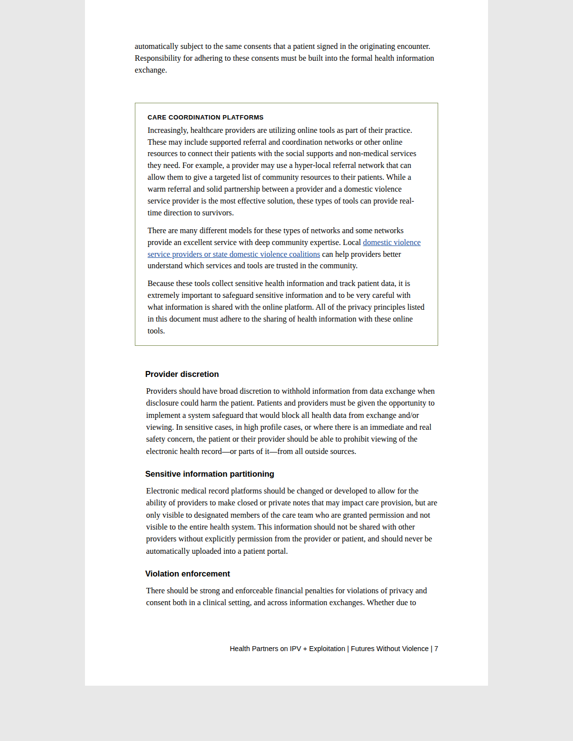automatically subject to the same consents that a patient signed in the originating encounter. Responsibility for adhering to these consents must be built into the formal health information exchange.
Care Coordination Platforms
Increasingly, healthcare providers are utilizing online tools as part of their practice. These may include supported referral and coordination networks or other online resources to connect their patients with the social supports and non-medical services they need. For example, a provider may use a hyper-local referral network that can allow them to give a targeted list of community resources to their patients. While a warm referral and solid partnership between a provider and a domestic violence service provider is the most effective solution, these types of tools can provide real-time direction to survivors.
There are many different models for these types of networks and some networks provide an excellent service with deep community expertise. Local domestic violence service providers or state domestic violence coalitions can help providers better understand which services and tools are trusted in the community.
Because these tools collect sensitive health information and track patient data, it is extremely important to safeguard sensitive information and to be very careful with what information is shared with the online platform. All of the privacy principles listed in this document must adhere to the sharing of health information with these online tools.
Provider discretion
Providers should have broad discretion to withhold information from data exchange when disclosure could harm the patient. Patients and providers must be given the opportunity to implement a system safeguard that would block all health data from exchange and/or viewing. In sensitive cases, in high profile cases, or where there is an immediate and real safety concern, the patient or their provider should be able to prohibit viewing of the electronic health record—or parts of it—from all outside sources.
Sensitive information partitioning
Electronic medical record platforms should be changed or developed to allow for the ability of providers to make closed or private notes that may impact care provision, but are only visible to designated members of the care team who are granted permission and not visible to the entire health system. This information should not be shared with other providers without explicitly permission from the provider or patient, and should never be automatically uploaded into a patient portal.
Violation enforcement
There should be strong and enforceable financial penalties for violations of privacy and consent both in a clinical setting, and across information exchanges. Whether due to
Health Partners on IPV + Exploitation | Futures Without Violence | 7